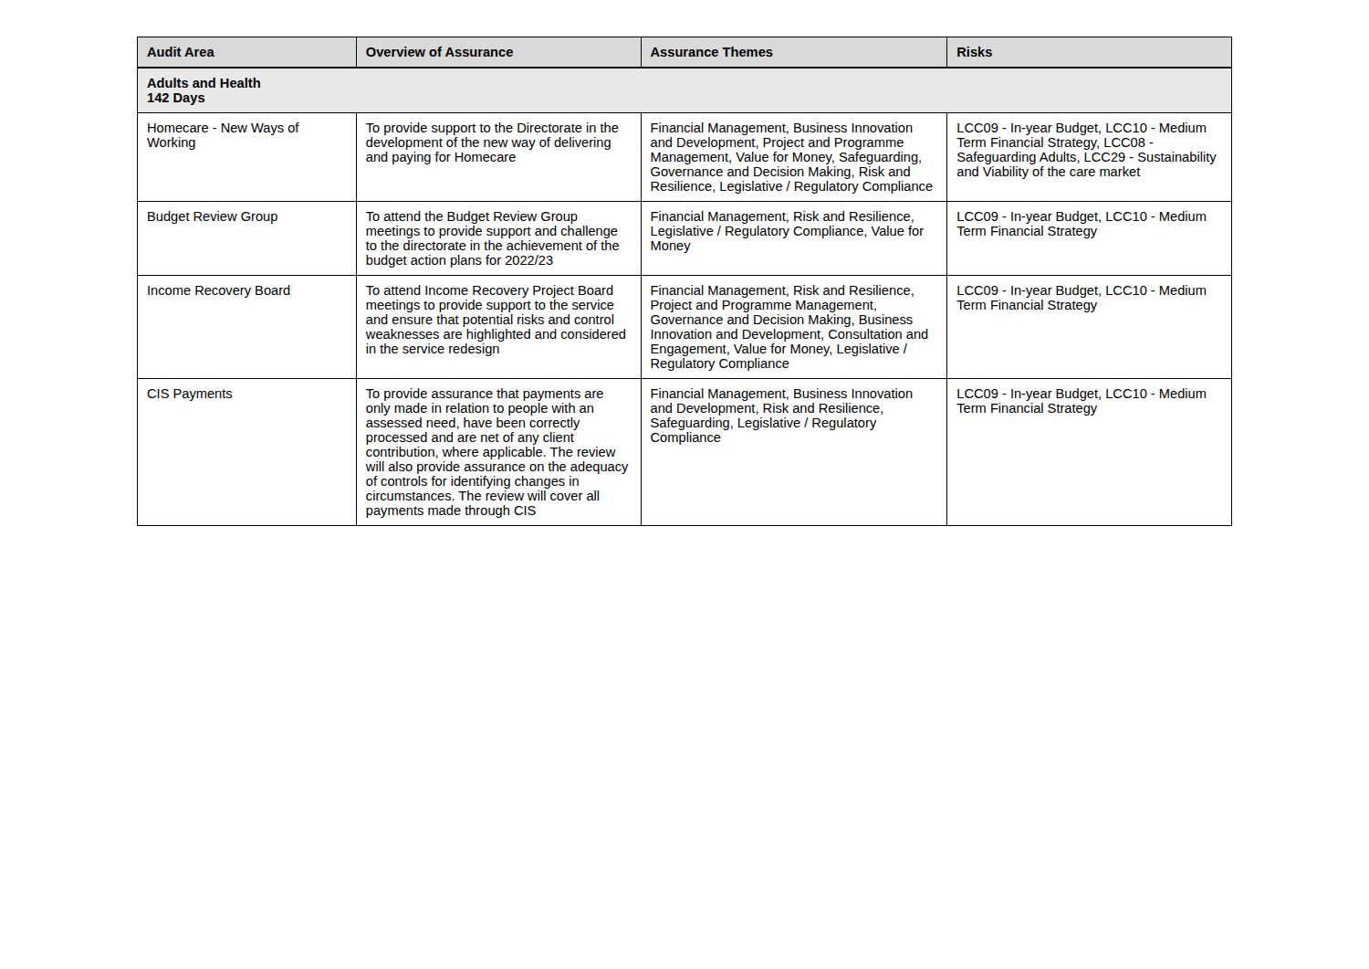| Audit Area | Overview of Assurance | Assurance Themes | Risks |
| --- | --- | --- | --- |
| Adults and Health 142 Days |
| Homecare - New Ways of Working | To provide support to the Directorate in the development of the new way of delivering and paying for Homecare | Financial Management, Business Innovation and Development, Project and Programme Management, Value for Money, Safeguarding, Governance and Decision Making, Risk and Resilience, Legislative / Regulatory Compliance | LCC09 - In-year Budget, LCC10 - Medium Term Financial Strategy, LCC08 - Safeguarding Adults, LCC29 - Sustainability and Viability of the care market |
| Budget Review Group | To attend the Budget Review Group meetings to provide support and challenge to the directorate in the achievement of the budget action plans for 2022/23 | Financial Management, Risk and Resilience, Legislative / Regulatory Compliance, Value for Money | LCC09 - In-year Budget, LCC10 - Medium Term Financial Strategy |
| Income Recovery Board | To attend Income Recovery Project Board meetings to provide support to the service and ensure that potential risks and control weaknesses are highlighted and considered in the service redesign | Financial Management, Risk and Resilience, Project and Programme Management, Governance and Decision Making, Business Innovation and Development, Consultation and Engagement, Value for Money, Legislative / Regulatory Compliance | LCC09 - In-year Budget, LCC10 - Medium Term Financial Strategy |
| CIS Payments | To provide assurance that payments are only made in relation to people with an assessed need, have been correctly processed and are net of any client contribution, where applicable. The review will also provide assurance on the adequacy of controls for identifying changes in circumstances. The review will cover all payments made through CIS | Financial Management, Business Innovation and Development, Risk and Resilience, Safeguarding, Legislative / Regulatory Compliance | LCC09 - In-year Budget, LCC10 - Medium Term Financial Strategy |